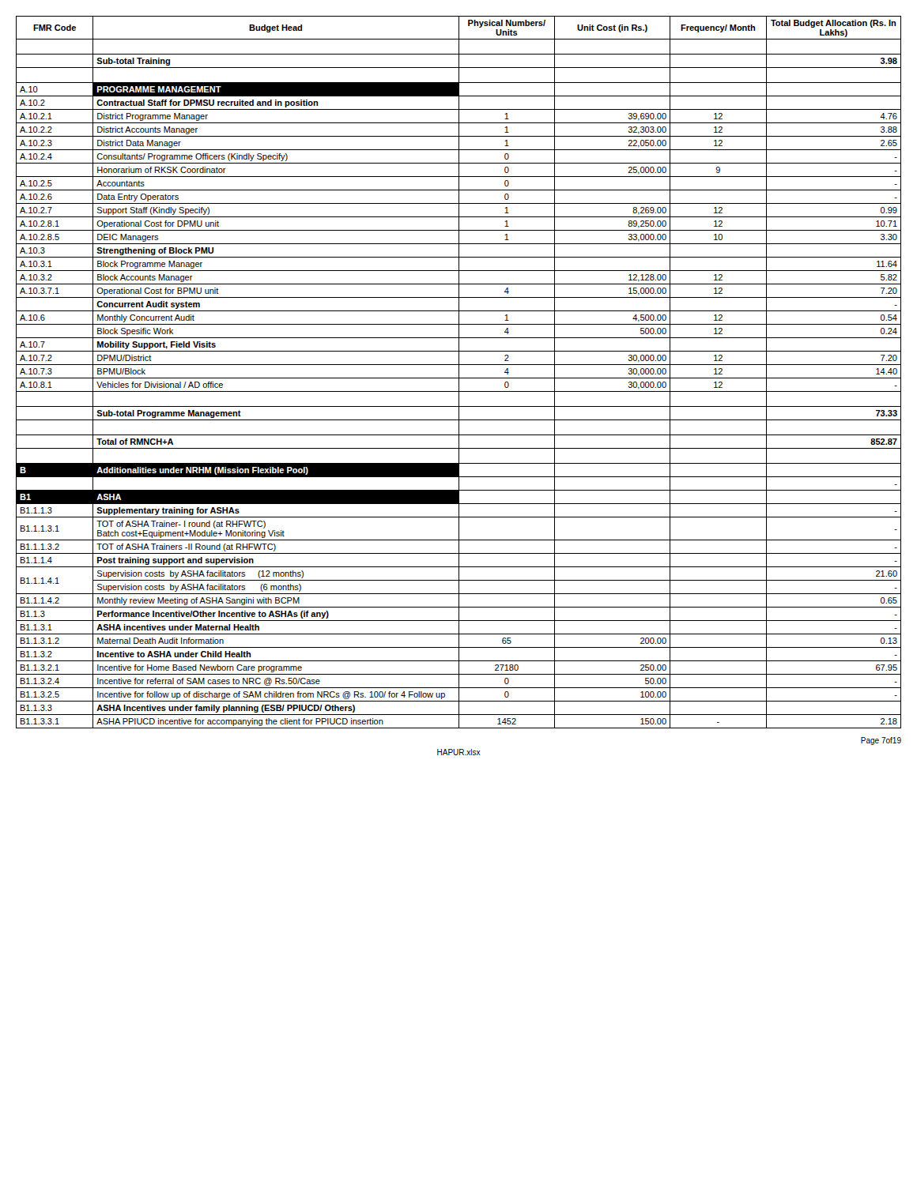| FMR Code | Budget Head | Physical Numbers/ Units | Unit Cost (in Rs.) | Frequency/ Month | Total Budget Allocation (Rs. In Lakhs) |
| --- | --- | --- | --- | --- | --- |
| | Sub-total Training | | | | 3.98 |
| A.10 | PROGRAMME MANAGEMENT | | | | |
| A.10.2 | Contractual Staff for DPMSU recruited and in position | | | | |
| A.10.2.1 | District Programme Manager | 1 | 39,690.00 | 12 | 4.76 |
| A.10.2.2 | District Accounts Manager | 1 | 32,303.00 | 12 | 3.88 |
| A.10.2.3 | District Data Manager | 1 | 22,050.00 | 12 | 2.65 |
| A.10.2.4 | Consultants/ Programme Officers (Kindly Specify) | 0 | | | - |
| | Honorarium of RKSK Coordinator | 0 | 25,000.00 | 9 | - |
| A.10.2.5 | Accountants | 0 | | | - |
| A.10.2.6 | Data Entry Operators | 0 | | | - |
| A.10.2.7 | Support Staff (Kindly Specify) | 1 | 8,269.00 | 12 | 0.99 |
| A.10.2.8.1 | Operational Cost for DPMU unit | 1 | 89,250.00 | 12 | 10.71 |
| A.10.2.8.5 | DEIC Managers | 1 | 33,000.00 | 10 | 3.30 |
| A.10.3 | Strengthening of Block PMU | | | | |
| A.10.3.1 | Block Programme Manager | | | | 11.64 |
| A.10.3.2 | Block Accounts Manager | | 12,128.00 | 12 | 5.82 |
| A.10.3.7.1 | Operational Cost for BPMU unit | 4 | 15,000.00 | 12 | 7.20 |
| | Concurrent Audit system | | | | - |
| A.10.6 | Monthly Concurrent Audit | 1 | 4,500.00 | 12 | 0.54 |
| | Block Spesific Work | 4 | 500.00 | 12 | 0.24 |
| A.10.7 | Mobility Support, Field Visits | | | | |
| A.10.7.2 | DPMU/District | 2 | 30,000.00 | 12 | 7.20 |
| A.10.7.3 | BPMU/Block | 4 | 30,000.00 | 12 | 14.40 |
| A.10.8.1 | Vehicles for Divisional / AD office | 0 | 30,000.00 | 12 | - |
| | Sub-total Programme Management | | | | 73.33 |
| | Total of RMNCH+A | | | | 852.87 |
| B | Additionalities under NRHM (Mission Flexible Pool) | | | | |
| | | | | | - |
| B1 | ASHA | | | | |
| B1.1.1.3 | Supplementary training for ASHAs | | | | - |
| B1.1.1.3.1 | TOT of ASHA Trainer- I round (at RHFWTC) Batch cost+Equipment+Module+ Monitoring Visit | | | | - |
| B1.1.1.3.2 | TOT of ASHA Trainers -II Round (at RHFWTC) | | | | - |
| B1.1.1.4 | Post training support and supervision | | | | - |
| B1.1.1.4.1 | Supervision costs by ASHA facilitators (12 months) | | | | 21.60 |
| Supervision costs by ASHA facilitators (6 months) | | | | - |
| B1.1.1.4.2 | Monthly review Meeting of ASHA Sangini with BCPM | | | | 0.65 |
| B1.1.3 | Performance Incentive/Other Incentive to ASHAs (if any) | | | | - |
| B1.1.3.1 | ASHA incentives under Maternal Health | | | | - |
| B1.1.3.1.2 | Maternal Death Audit Information | 65 | 200.00 | | 0.13 |
| B1.1.3.2 | Incentive to ASHA under Child Health | | | | - |
| B1.1.3.2.1 | Incentive for Home Based Newborn Care programme | 27180 | 250.00 | | 67.95 |
| B1.1.3.2.4 | Incentive for referral of SAM cases to NRC @ Rs.50/Case | 0 | 50.00 | | - |
| B1.1.3.2.5 | Incentive for follow up of discharge of SAM children from NRCs @ Rs. 100/ for 4 Follow up | 0 | 100.00 | | - |
| B1.1.3.3 | ASHA Incentives under family planning (ESB/ PPIUCD/ Others) | | | | |
| B1.1.3.3.1 | ASHA PPIUCD incentive for accompanying the client for PPIUCD insertion | 1452 | 150.00 | - | 2.18 |
Page 7of19
HAPUR.xlsx